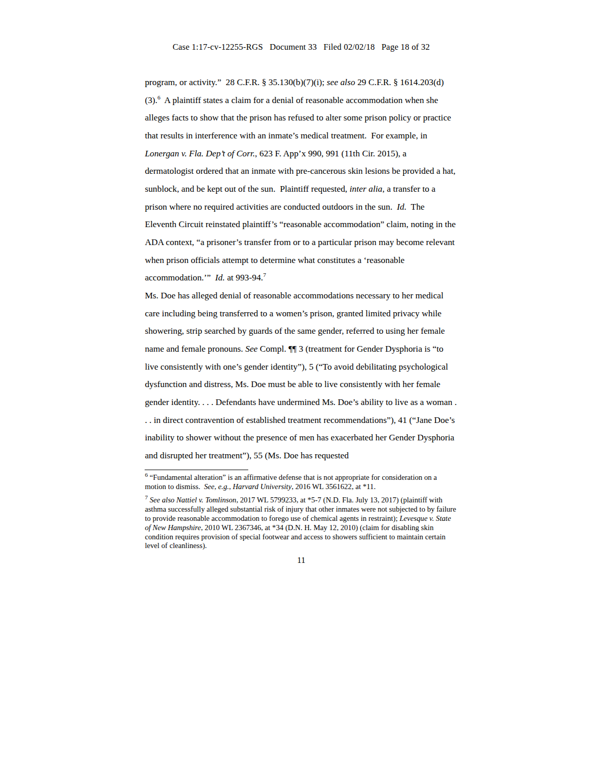Case 1:17-cv-12255-RGS Document 33 Filed 02/02/18 Page 18 of 32
program, or activity.” 28 C.F.R. § 35.130(b)(7)(i); see also 29 C.F.R. § 1614.203(d)(3).6 A plaintiff states a claim for a denial of reasonable accommodation when she alleges facts to show that the prison has refused to alter some prison policy or practice that results in interference with an inmate’s medical treatment. For example, in Lonergan v. Fla. Dep’t of Corr., 623 F. App’x 990, 991 (11th Cir. 2015), a dermatologist ordered that an inmate with pre-cancerous skin lesions be provided a hat, sunblock, and be kept out of the sun. Plaintiff requested, inter alia, a transfer to a prison where no required activities are conducted outdoors in the sun. Id. The Eleventh Circuit reinstated plaintiff’s “reasonable accommodation” claim, noting in the ADA context, “a prisoner’s transfer from or to a particular prison may become relevant when prison officials attempt to determine what constitutes a ‘reasonable accommodation.’” Id. at 993-94.7
Ms. Doe has alleged denial of reasonable accommodations necessary to her medical care including being transferred to a women’s prison, granted limited privacy while showering, strip searched by guards of the same gender, referred to using her female name and female pronouns. See Compl. ¶¶ 3 (treatment for Gender Dysphoria is “to live consistently with one’s gender identity”), 5 (“To avoid debilitating psychological dysfunction and distress, Ms. Doe must be able to live consistently with her female gender identity. . . . Defendants have undermined Ms. Doe’s ability to live as a woman . . . in direct contravention of established treatment recommendations”), 41 (“Jane Doe’s inability to shower without the presence of men has exacerbated her Gender Dysphoria and disrupted her treatment”), 55 (Ms. Doe has requested
6 “Fundamental alteration” is an affirmative defense that is not appropriate for consideration on a motion to dismiss. See, e.g., Harvard University, 2016 WL 3561622, at *11.
7 See also Nattiel v. Tomlinson, 2017 WL 5799233, at *5-7 (N.D. Fla. July 13, 2017) (plaintiff with asthma successfully alleged substantial risk of injury that other inmates were not subjected to by failure to provide reasonable accommodation to forego use of chemical agents in restraint); Levesque v. State of New Hampshire, 2010 WL 2367346, at *34 (D.N. H. May 12, 2010) (claim for disabling skin condition requires provision of special footwear and access to showers sufficient to maintain certain level of cleanliness).
11